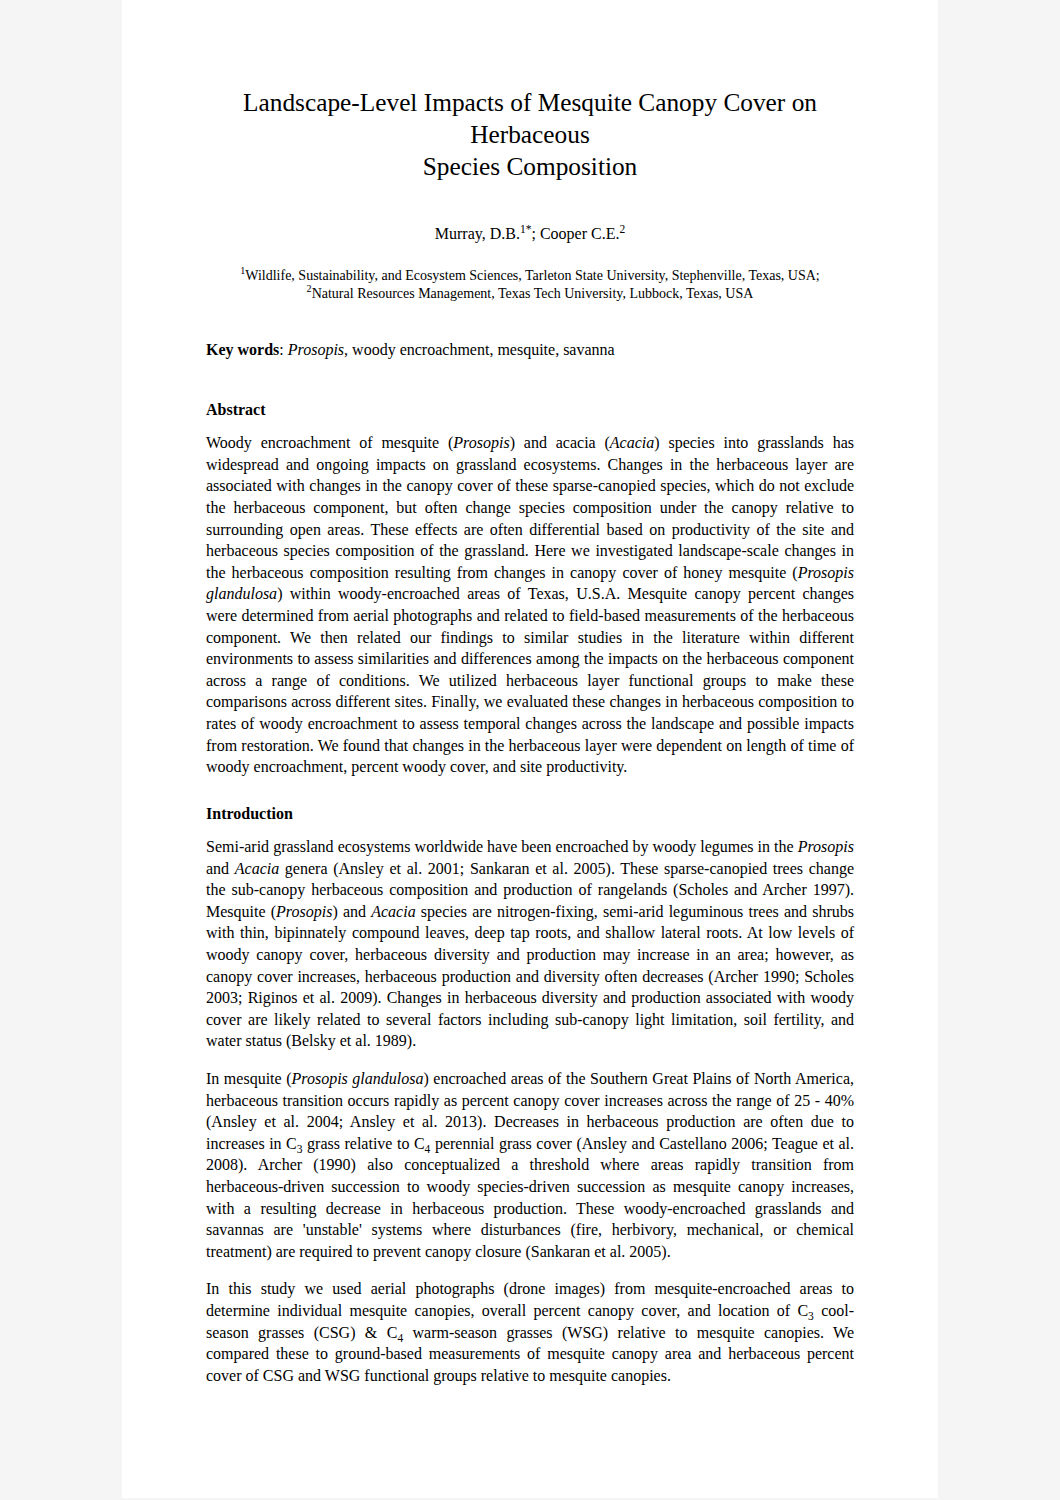Landscape-Level Impacts of Mesquite Canopy Cover on Herbaceous
Species Composition
Murray, D.B.1*; Cooper C.E.2
1Wildlife, Sustainability, and Ecosystem Sciences, Tarleton State University, Stephenville, Texas, USA;
2Natural Resources Management, Texas Tech University, Lubbock, Texas, USA
Key words: Prosopis, woody encroachment, mesquite, savanna
Abstract
Woody encroachment of mesquite (Prosopis) and acacia (Acacia) species into grasslands has widespread and ongoing impacts on grassland ecosystems. Changes in the herbaceous layer are associated with changes in the canopy cover of these sparse-canopied species, which do not exclude the herbaceous component, but often change species composition under the canopy relative to surrounding open areas. These effects are often differential based on productivity of the site and herbaceous species composition of the grassland. Here we investigated landscape-scale changes in the herbaceous composition resulting from changes in canopy cover of honey mesquite (Prosopis glandulosa) within woody-encroached areas of Texas, U.S.A. Mesquite canopy percent changes were determined from aerial photographs and related to field-based measurements of the herbaceous component. We then related our findings to similar studies in the literature within different environments to assess similarities and differences among the impacts on the herbaceous component across a range of conditions. We utilized herbaceous layer functional groups to make these comparisons across different sites. Finally, we evaluated these changes in herbaceous composition to rates of woody encroachment to assess temporal changes across the landscape and possible impacts from restoration. We found that changes in the herbaceous layer were dependent on length of time of woody encroachment, percent woody cover, and site productivity.
Introduction
Semi-arid grassland ecosystems worldwide have been encroached by woody legumes in the Prosopis and Acacia genera (Ansley et al. 2001; Sankaran et al. 2005). These sparse-canopied trees change the sub-canopy herbaceous composition and production of rangelands (Scholes and Archer 1997). Mesquite (Prosopis) and Acacia species are nitrogen-fixing, semi-arid leguminous trees and shrubs with thin, bipinnately compound leaves, deep tap roots, and shallow lateral roots. At low levels of woody canopy cover, herbaceous diversity and production may increase in an area; however, as canopy cover increases, herbaceous production and diversity often decreases (Archer 1990; Scholes 2003; Riginos et al. 2009). Changes in herbaceous diversity and production associated with woody cover are likely related to several factors including sub-canopy light limitation, soil fertility, and water status (Belsky et al. 1989).
In mesquite (Prosopis glandulosa) encroached areas of the Southern Great Plains of North America, herbaceous transition occurs rapidly as percent canopy cover increases across the range of 25 - 40% (Ansley et al. 2004; Ansley et al. 2013). Decreases in herbaceous production are often due to increases in C3 grass relative to C4 perennial grass cover (Ansley and Castellano 2006; Teague et al. 2008). Archer (1990) also conceptualized a threshold where areas rapidly transition from herbaceous-driven succession to woody species-driven succession as mesquite canopy increases, with a resulting decrease in herbaceous production. These woody-encroached grasslands and savannas are 'unstable' systems where disturbances (fire, herbivory, mechanical, or chemical treatment) are required to prevent canopy closure (Sankaran et al. 2005).
In this study we used aerial photographs (drone images) from mesquite-encroached areas to determine individual mesquite canopies, overall percent canopy cover, and location of C3 cool-season grasses (CSG) & C4 warm-season grasses (WSG) relative to mesquite canopies. We compared these to ground-based measurements of mesquite canopy area and herbaceous percent cover of CSG and WSG functional groups relative to mesquite canopies.